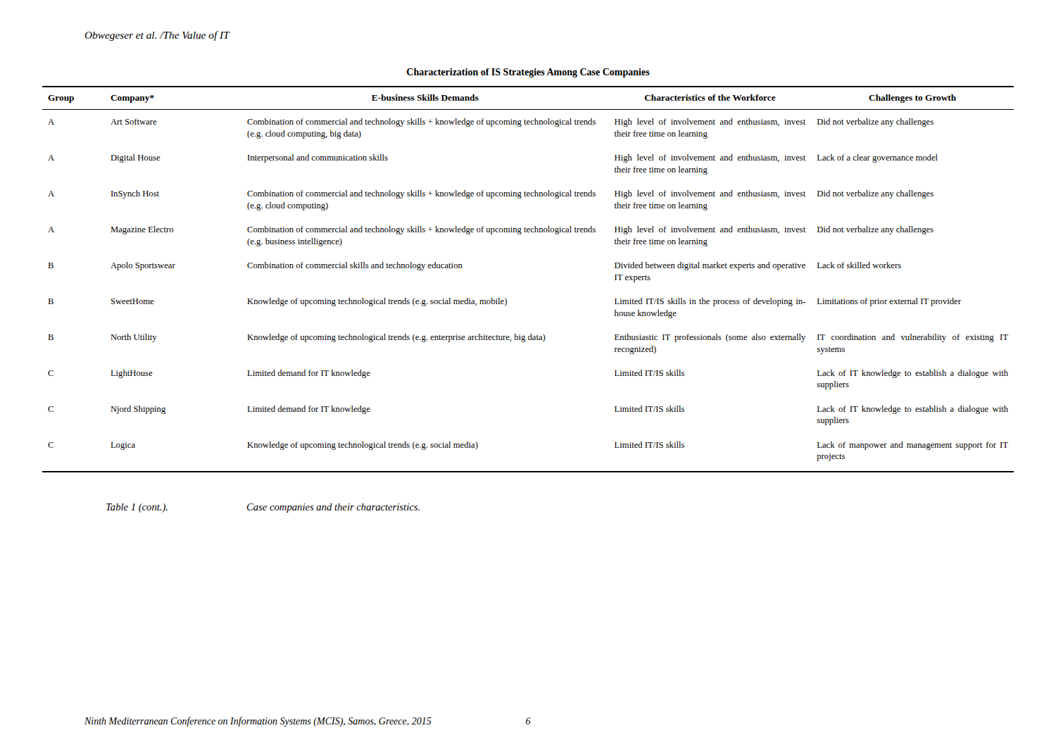Obwegeser et al. /The Value of IT
Characterization of IS Strategies Among Case Companies
| Group | Company* | E-business Skills Demands | Characteristics of the Workforce | Challenges to Growth |
| --- | --- | --- | --- | --- |
| A | Art Software | Combination of commercial and technology skills + knowledge of upcoming technological trends (e.g. cloud computing, big data) | High level of involvement and enthusiasm, invest their free time on learning | Did not verbalize any challenges |
| A | Digital House | Interpersonal and communication skills | High level of involvement and enthusiasm, invest their free time on learning | Lack of a clear governance model |
| A | InSynch Host | Combination of commercial and technology skills + knowledge of upcoming technological trends (e.g. cloud computing) | High level of involvement and enthusiasm, invest their free time on learning | Did not verbalize any challenges |
| A | Magazine Electro | Combination of commercial and technology skills + knowledge of upcoming technological trends (e.g. business intelligence) | High level of involvement and enthusiasm, invest their free time on learning | Did not verbalize any challenges |
| B | Apolo Sportswear | Combination of commercial skills and technology education | Divided between digital market experts and operative IT experts | Lack of skilled workers |
| B | SweetHome | Knowledge of upcoming technological trends (e.g. social media, mobile) | Limited IT/IS skills in the process of developing in-house knowledge | Limitations of prior external IT provider |
| B | North Utility | Knowledge of upcoming technological trends (e.g. enterprise architecture, big data) | Enthusiastic IT professionals (some also externally recognized) | IT coordination and vulnerability of existing IT systems |
| C | LightHouse | Limited demand for IT knowledge | Limited IT/IS skills | Lack of IT knowledge to establish a dialogue with suppliers |
| C | Njord Shipping | Limited demand for IT knowledge | Limited IT/IS skills | Lack of IT knowledge to establish a dialogue with suppliers |
| C | Logica | Knowledge of upcoming technological trends (e.g. social media) | Limited IT/IS skills | Lack of manpower and management support for IT projects |
Table 1 (cont.). Case companies and their characteristics.
Ninth Mediterranean Conference on Information Systems (MCIS), Samos, Greece, 2015 6